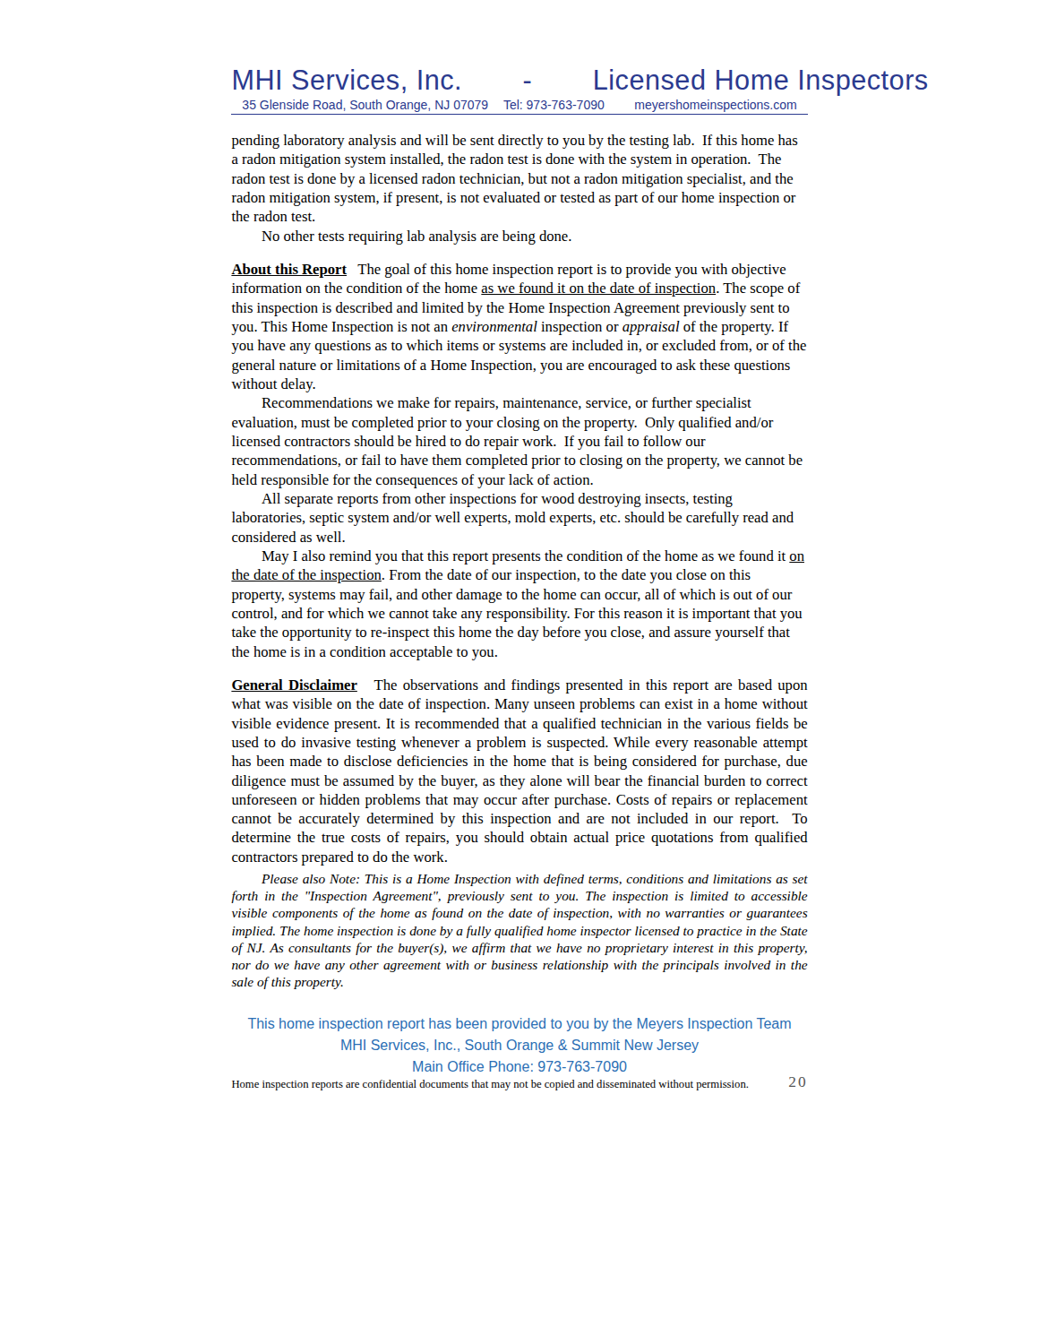MHI Services, Inc. - Licensed Home Inspectors
35 Glenside Road, South Orange, NJ 07079 Tel: 973-763-7090 meyershomeinspections.com
pending laboratory analysis and will be sent directly to you by the testing lab. If this home has a radon mitigation system installed, the radon test is done with the system in operation. The radon test is done by a licensed radon technician, but not a radon mitigation specialist, and the radon mitigation system, if present, is not evaluated or tested as part of our home inspection or the radon test.
No other tests requiring lab analysis are being done.
About this Report The goal of this home inspection report is to provide you with objective information on the condition of the home as we found it on the date of inspection. The scope of this inspection is described and limited by the Home Inspection Agreement previously sent to you. This Home Inspection is not an environmental inspection or appraisal of the property. If you have any questions as to which items or systems are included in, or excluded from, or of the general nature or limitations of a Home Inspection, you are encouraged to ask these questions without delay.
Recommendations we make for repairs, maintenance, service, or further specialist evaluation, must be completed prior to your closing on the property. Only qualified and/or licensed contractors should be hired to do repair work. If you fail to follow our recommendations, or fail to have them completed prior to closing on the property, we cannot be held responsible for the consequences of your lack of action.
All separate reports from other inspections for wood destroying insects, testing laboratories, septic system and/or well experts, mold experts, etc. should be carefully read and considered as well.
May I also remind you that this report presents the condition of the home as we found it on the date of the inspection. From the date of our inspection, to the date you close on this property, systems may fail, and other damage to the home can occur, all of which is out of our control, and for which we cannot take any responsibility. For this reason it is important that you take the opportunity to re-inspect this home the day before you close, and assure yourself that the home is in a condition acceptable to you.
General Disclaimer The observations and findings presented in this report are based upon what was visible on the date of inspection. Many unseen problems can exist in a home without visible evidence present. It is recommended that a qualified technician in the various fields be used to do invasive testing whenever a problem is suspected. While every reasonable attempt has been made to disclose deficiencies in the home that is being considered for purchase, due diligence must be assumed by the buyer, as they alone will bear the financial burden to correct unforeseen or hidden problems that may occur after purchase. Costs of repairs or replacement cannot be accurately determined by this inspection and are not included in our report. To determine the true costs of repairs, you should obtain actual price quotations from qualified contractors prepared to do the work.
Please also Note: This is a Home Inspection with defined terms, conditions and limitations as set forth in the "Inspection Agreement", previously sent to you. The inspection is limited to accessible visible components of the home as found on the date of inspection, with no warranties or guarantees implied. The home inspection is done by a fully qualified home inspector licensed to practice in the State of NJ. As consultants for the buyer(s), we affirm that we have no proprietary interest in this property, nor do we have any other agreement with or business relationship with the principals involved in the sale of this property.
This home inspection report has been provided to you by the Meyers Inspection Team
MHI Services, Inc., South Orange & Summit New Jersey
Main Office Phone: 973-763-7090
Home inspection reports are confidential documents that may not be copied and disseminated without permission.
20